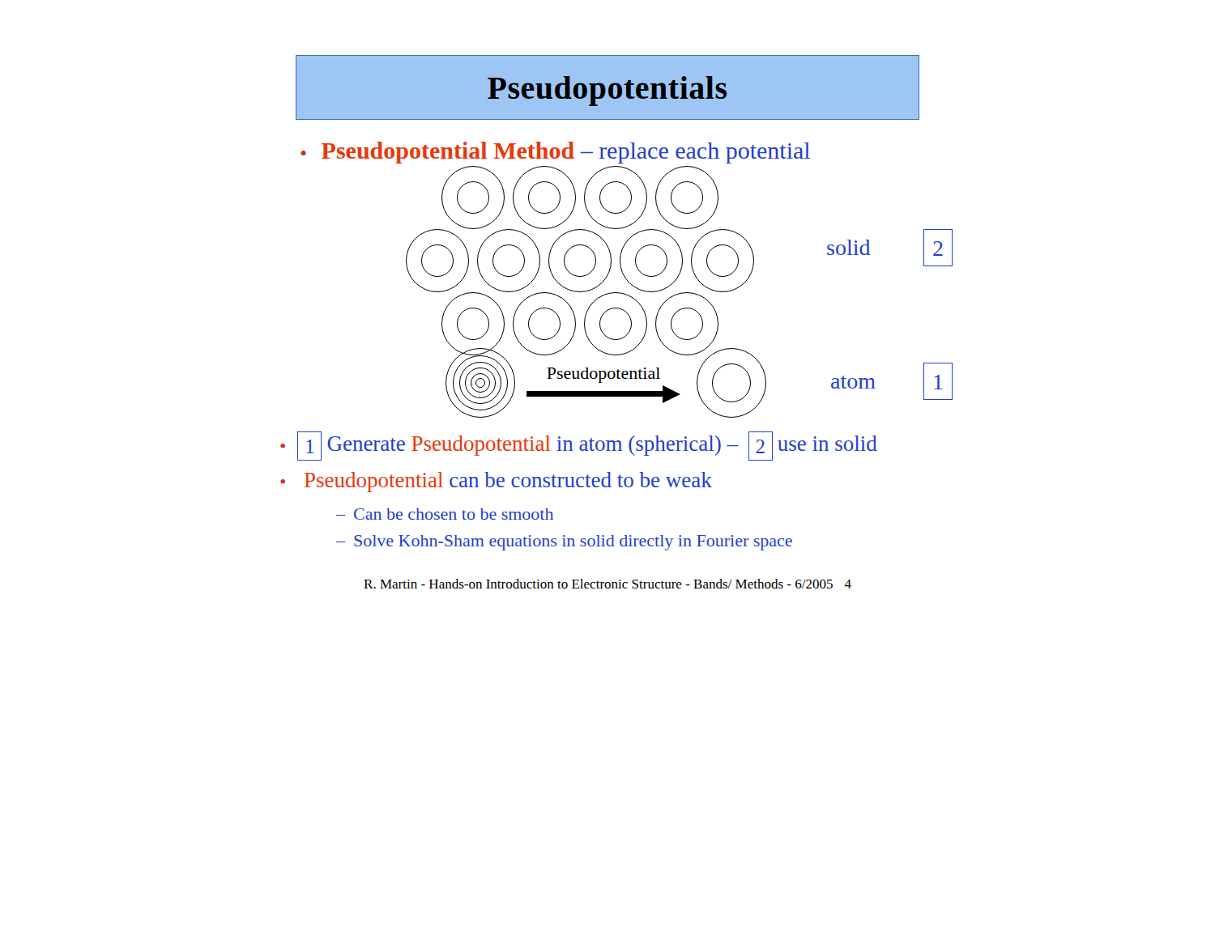Pseudopotentials
• Pseudopotential Method – replace each potential
solid
2
atom
1
Pseudopotential
•1 Generate Pseudopotential in atom (spherical) – 2 use in solid
• Pseudopotential can be constructed to be weak
–Can be chosen to be smooth
–Solve Kohn-Sham equations in solid directly in Fourier space
R. Martin - Hands-on Introduction to Electronic Structure - Bands/ Methods - 6/20054